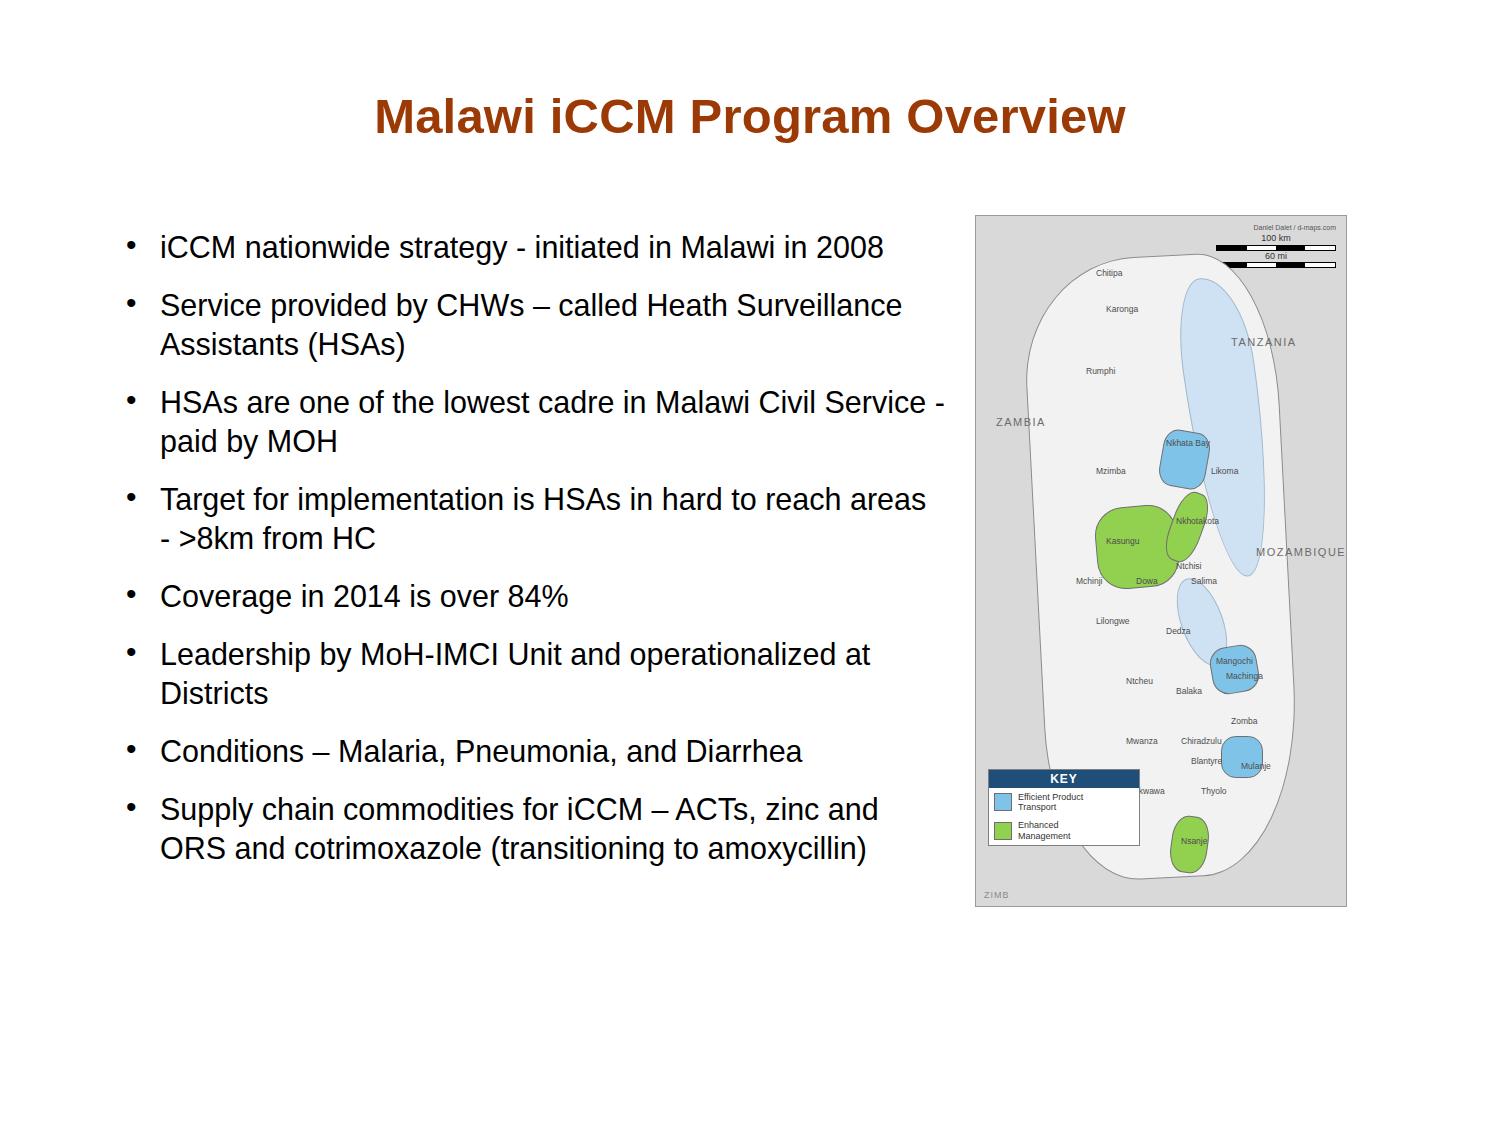Malawi iCCM Program Overview
iCCM nationwide strategy - initiated in Malawi in 2008
Service provided by CHWs – called Heath Surveillance Assistants (HSAs)
HSAs are one of the lowest cadre in Malawi Civil Service - paid by MOH
Target for implementation is HSAs in hard to reach areas - >8km from HC
Coverage in 2014 is over 84%
Leadership by MoH-IMCI Unit and operationalized at Districts
Conditions – Malaria, Pneumonia, and Diarrhea
Supply chain commodities for iCCM – ACTs, zinc and ORS and cotrimoxazole (transitioning to amoxycillin)
Daniel Dalet / d-maps.com
100 km
60 mi
Chitipa
Karonga
Rumphi
Nkhata Bay
Mzimba
Likoma
Kasungu
Nkhotakota
Ntchisi
Mchinji
Dowa
Salima
Lilongwe
Dedza
Mangochi
Ntcheu
Balaka
Machinga
Zomba
Mwanza
Chiradzulu
Blantyre
Mulanje
Chikwawa
Thyolo
Nsanje
ZAMBIA
TANZANIA
MOZAMBIQUE
KEY
Efficient Product
Transport
Enhanced
Management
ZIMB